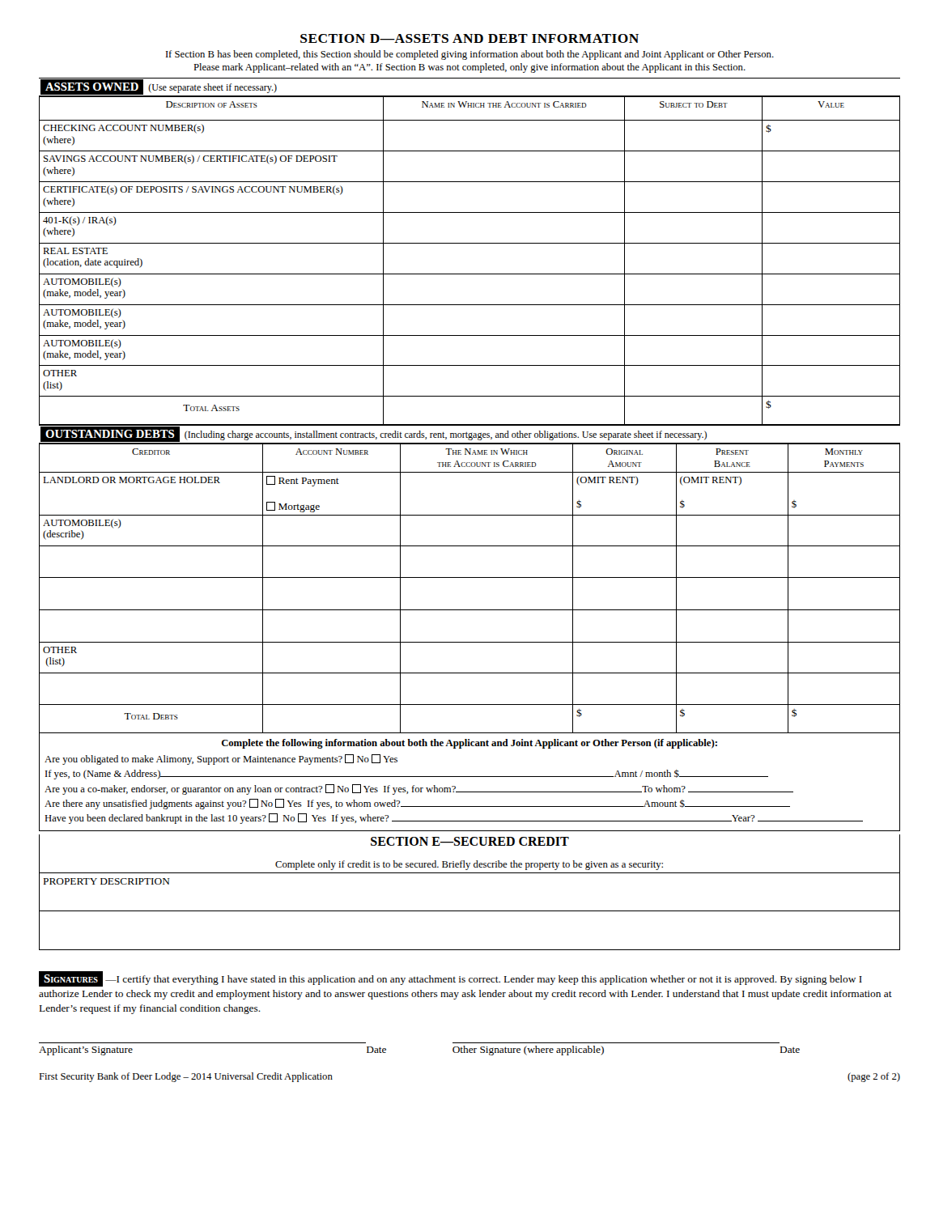SECTION D—ASSETS AND DEBT INFORMATION
If Section B has been completed, this Section should be completed giving information about both the Applicant and Joint Applicant or Other Person.
Please mark Applicant–related with an “A”. If Section B was not completed, only give information about the Applicant in this Section.
ASSETS OWNED(Use separate sheet if necessary.)
| Description of Assets | Name in Which the Account is Carried | Subject to Debt | Value |
| --- | --- | --- | --- |
| CHECKING ACCOUNT NUMBER(s) (where) | | | $ |
| SAVINGS ACCOUNT NUMBER(s) / CERTIFICATE(s) OF DEPOSIT (where) | | | |
| CERTIFICATE(s) OF DEPOSITS / SAVINGS ACCOUNT NUMBER(s) (where) | | | |
| 401-K(s) / IRA(s) (where) | | | |
| REAL ESTATE (location, date acquired) | | | |
| AUTOMOBILE(s) (make, model, year) | | | |
| AUTOMOBILE(s) (make, model, year) | | | |
| AUTOMOBILE(s) (make, model, year) | | | |
| OTHER (list) | | | |
| Total Assets | | | $ |
OUTSTANDING DEBTS(Including charge accounts, installment contracts, credit cards, rent, mortgages, and other obligations. Use separate sheet if necessary.)
| Creditor | Account Number | The Name in Which the Account is Carried | Original Amount | Present Balance | Monthly Payments |
| --- | --- | --- | --- | --- | --- |
| LANDLORD OR MORTGAGE HOLDER | Rent Payment Mortgage | | (OMIT RENT) $ | (OMIT RENT) $ | $ |
| AUTOMOBILE(s) (describe) | | | | | |
| OTHER (list) | | | | | |
| Total Debts | | | $ | $ | $ |
Complete the following information about both the Applicant and Joint Applicant or Other Person (if applicable): Are you obligated to make Alimony, Support or Maintenance Payments? No Yes
If yes, to (Name & Address) Amnt / month $
Are you a co-maker, endorser, or guarantor on any loan or contract? No Yes If yes, for whom? To whom?
Are there any unsatisfied judgments against you? No Yes If yes, to whom owed? Amount $
Have you been declared bankrupt in the last 10 years? No Yes If yes, where? Year?
SECTION E—SECURED CREDIT
Complete only if credit is to be secured. Briefly describe the property to be given as a security:
PROPERTY DESCRIPTION
Signatures —I certify that everything I have stated in this application and on any attachment is correct. Lender may keep this application whether or not it is approved. By signing below I authorize Lender to check my credit and employment history and to answer questions others may ask lender about my credit record with Lender. I understand that I must update credit information at Lender’s request if my financial condition changes.
| Applicant’s Signature | Date | Other Signature (where applicable) | Date |
First Security Bank of Deer Lodge – 2014 Universal Credit Application (page 2 of 2)